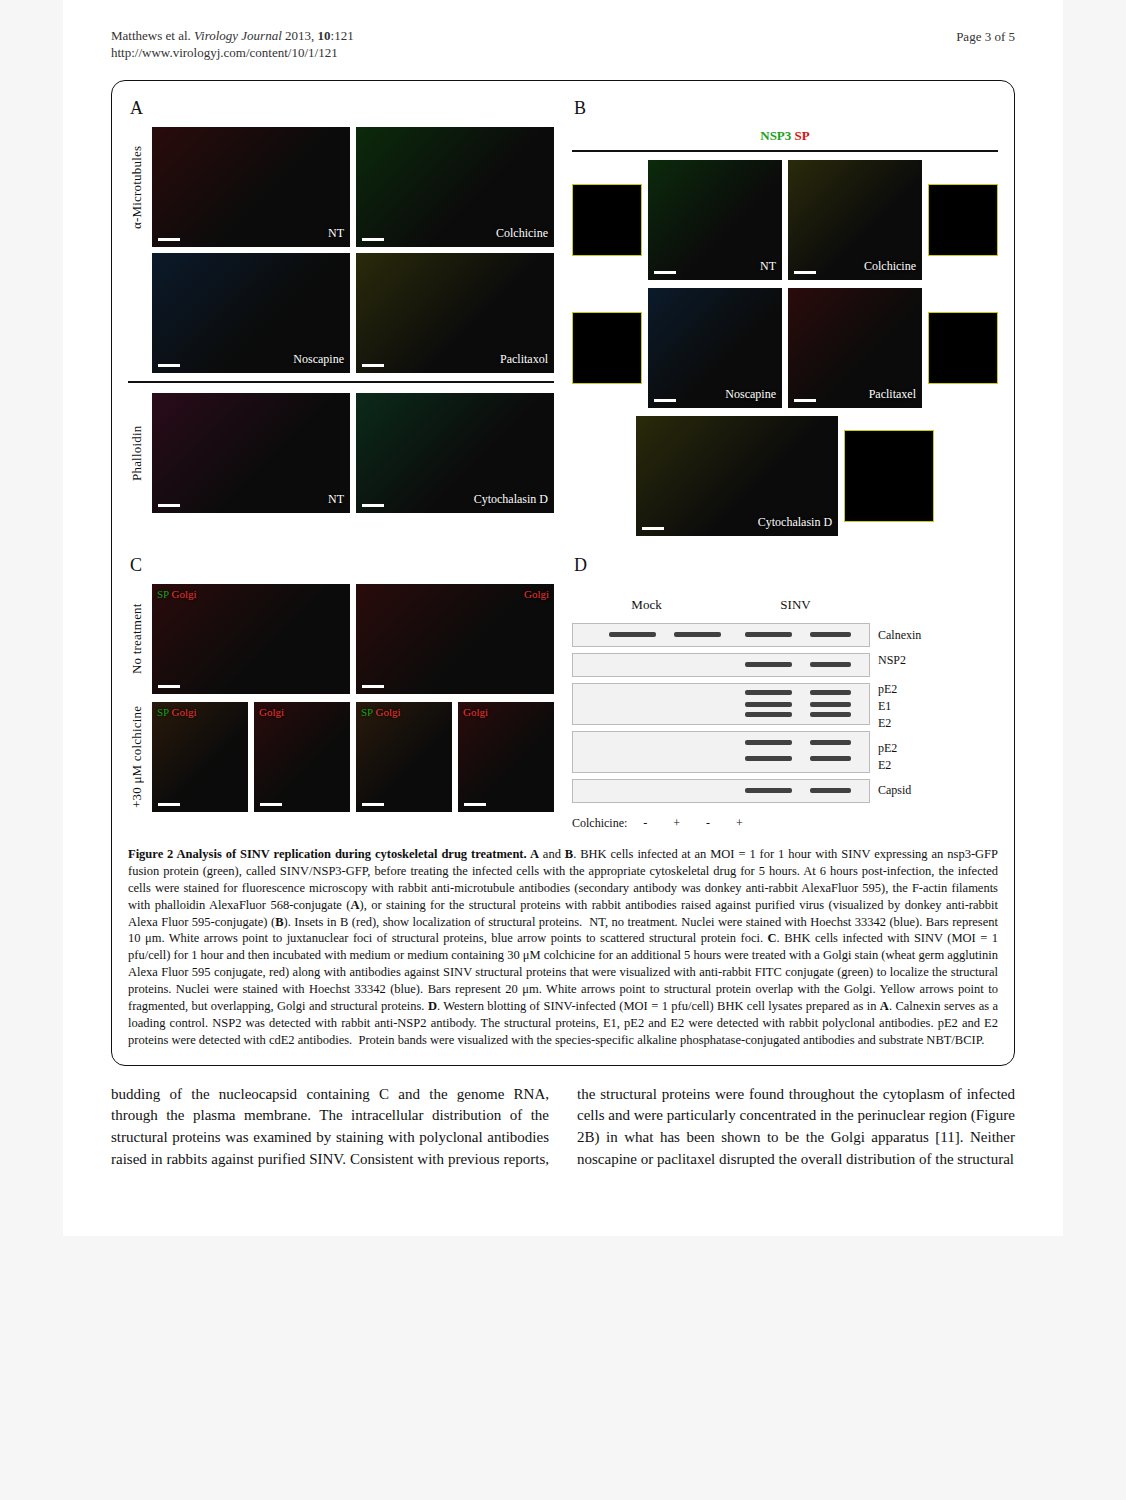Matthews et al. Virology Journal 2013, 10:121
http://www.virologyj.com/content/10/1/121
Page 3 of 5
A
α-Microtubules
NT
Colchicine
Noscapine
Paclitaxol
Phalloidin
NT
Cytochalasin D
B
NSP3 SP
NT
Colchicine
Noscapine
Paclitaxel
Cytochalasin D
C
No treatment
SP Golgi
Golgi
+30 μM colchicine
SP Golgi
Golgi
SP Golgi
Golgi
D
Mock SINV
Colchicine: -+-+
Calnexin
NSP2
pE2
E1
E2
pE2
E2
Capsid
Figure 2 Analysis of SINV replication during cytoskeletal drug treatment. A and B. BHK cells infected at an MOI = 1 for 1 hour with SINV expressing an nsp3-GFP fusion protein (green), called SINV/NSP3-GFP, before treating the infected cells with the appropriate cytoskeletal drug for 5 hours. At 6 hours post-infection, the infected cells were stained for fluorescence microscopy with rabbit anti-microtubule antibodies (secondary antibody was donkey anti-rabbit AlexaFluor 595), the F-actin filaments with phalloidin AlexaFluor 568-conjugate (A), or staining for the structural proteins with rabbit antibodies raised against purified virus (visualized by donkey anti-rabbit Alexa Fluor 595-conjugate) (B). Insets in B (red), show localization of structural proteins. NT, no treatment. Nuclei were stained with Hoechst 33342 (blue). Bars represent 10 μm. White arrows point to juxtanuclear foci of structural proteins, blue arrow points to scattered structural protein foci. C. BHK cells infected with SINV (MOI = 1 pfu/cell) for 1 hour and then incubated with medium or medium containing 30 μM colchicine for an additional 5 hours were treated with a Golgi stain (wheat germ agglutinin Alexa Fluor 595 conjugate, red) along with antibodies against SINV structural proteins that were visualized with anti-rabbit FITC conjugate (green) to localize the structural proteins. Nuclei were stained with Hoechst 33342 (blue). Bars represent 20 μm. White arrows point to structural protein overlap with the Golgi. Yellow arrows point to fragmented, but overlapping, Golgi and structural proteins. D. Western blotting of SINV-infected (MOI = 1 pfu/cell) BHK cell lysates prepared as in A. Calnexin serves as a loading control. NSP2 was detected with rabbit anti-NSP2 antibody. The structural proteins, E1, pE2 and E2 were detected with rabbit polyclonal antibodies. pE2 and E2 proteins were detected with cdE2 antibodies. Protein bands were visualized with the species-specific alkaline phosphatase-conjugated antibodies and substrate NBT/BCIP.
budding of the nucleocapsid containing C and the genome RNA, through the plasma membrane. The intracellular distribution of the structural proteins was examined by staining with polyclonal antibodies raised in rabbits against purified SINV. Consistent with previous reports, the structural proteins were found throughout the cytoplasm of infected cells and were particularly concentrated in the perinuclear region (Figure 2B) in what has been shown to be the Golgi apparatus [11]. Neither noscapine or paclitaxel disrupted the overall distribution of the structural